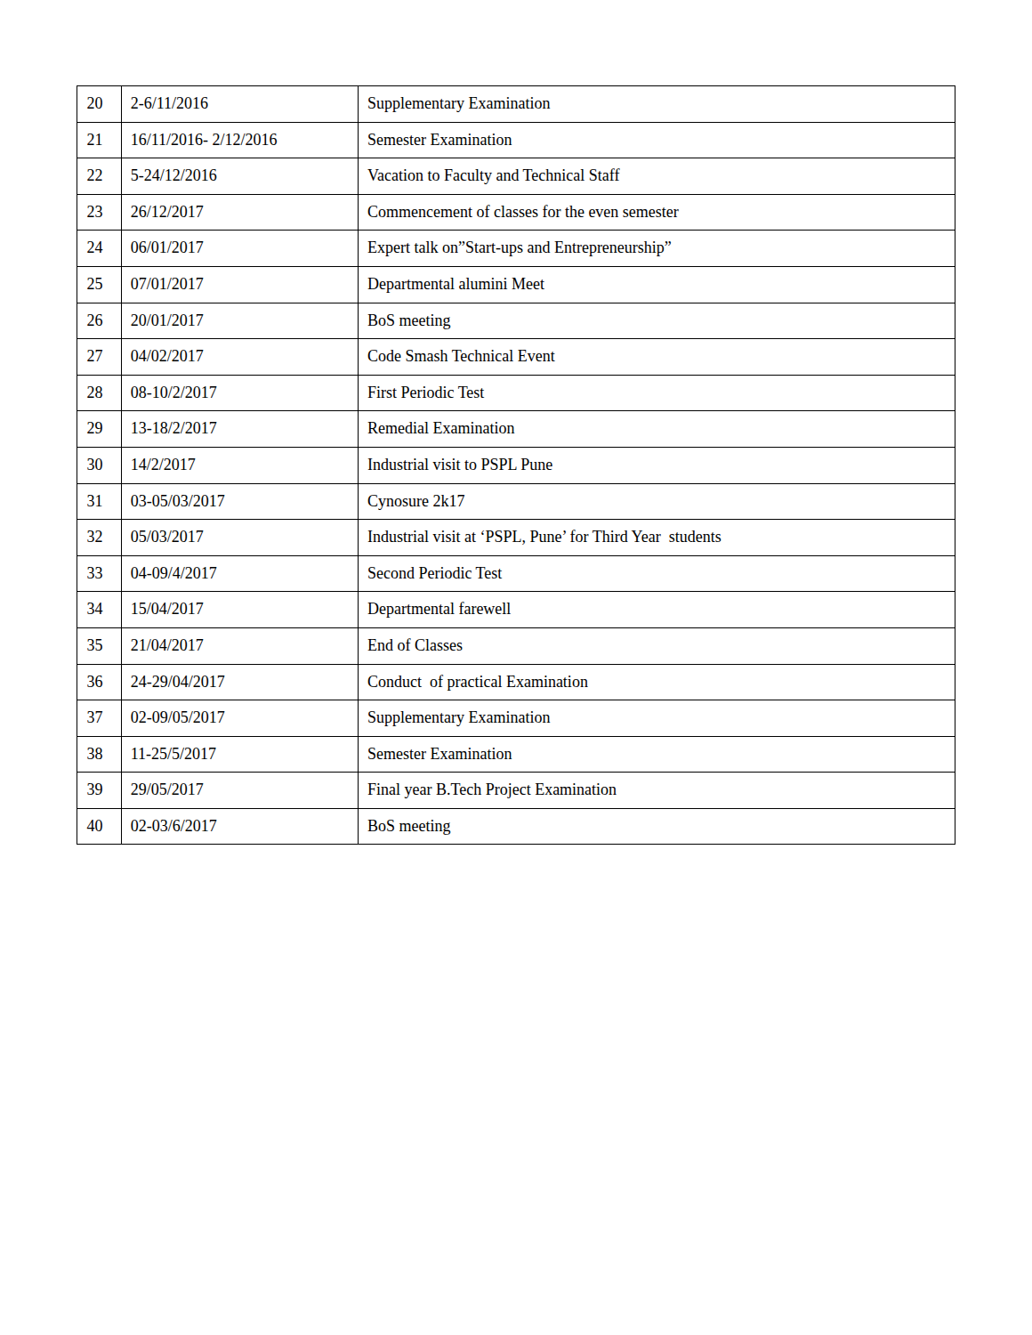| 20 | 2-6/11/2016 | Supplementary Examination |
| 21 | 16/11/2016- 2/12/2016 | Semester Examination |
| 22 | 5-24/12/2016 | Vacation to Faculty and Technical Staff |
| 23 | 26/12/2017 | Commencement of classes for the even semester |
| 24 | 06/01/2017 | Expert talk on”Start-ups and Entrepreneurship” |
| 25 | 07/01/2017 | Departmental alumini Meet |
| 26 | 20/01/2017 | BoS meeting |
| 27 | 04/02/2017 | Code Smash Technical Event |
| 28 | 08-10/2/2017 | First Periodic Test |
| 29 | 13-18/2/2017 | Remedial Examination |
| 30 | 14/2/2017 | Industrial visit to PSPL Pune |
| 31 | 03-05/03/2017 | Cynosure 2k17 |
| 32 | 05/03/2017 | Industrial visit at ‘PSPL, Pune’ for Third Year students |
| 33 | 04-09/4/2017 | Second Periodic Test |
| 34 | 15/04/2017 | Departmental farewell |
| 35 | 21/04/2017 | End of Classes |
| 36 | 24-29/04/2017 | Conduct of practical Examination |
| 37 | 02-09/05/2017 | Supplementary Examination |
| 38 | 11-25/5/2017 | Semester Examination |
| 39 | 29/05/2017 | Final year B.Tech Project Examination |
| 40 | 02-03/6/2017 | BoS meeting |